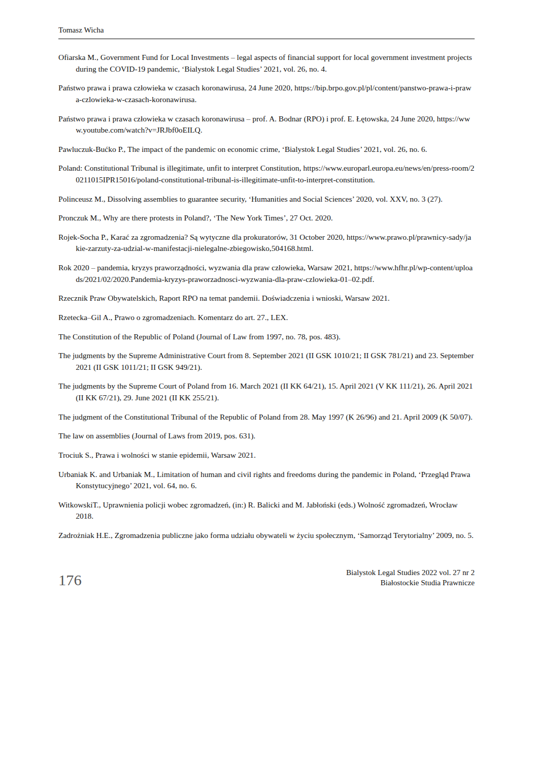Tomasz Wicha
Ofiarska M., Government Fund for Local Investments – legal aspects of financial support for local government investment projects during the COVID-19 pandemic, ‘Bialystok Legal Studies’ 2021, vol. 26, no. 4.
Państwo prawa i prawa człowieka w czasach koronawirusa, 24 June 2020, https://bip.brpo.gov.pl/pl/content/panstwo-prawa-i-prawa-czlowieka-w-czasach-koronawirusa.
Państwo prawa i prawa człowieka w czasach koronawirusa – prof. A. Bodnar (RPO) i prof. E. Łętowska, 24 June 2020, https://www.youtube.com/watch?v=JRJbf0oEILQ.
Pawluczuk-Bućko P., The impact of the pandemic on economic crime, ‘Bialystok Legal Studies’ 2021, vol. 26, no. 6.
Poland: Constitutional Tribunal is illegitimate, unfit to interpret Constitution, https://www.europarl.europa.eu/news/en/press-room/20211015IPR15016/poland-constitutional-tribunal-is-illegitimate-unfit-to-interpret-constitution.
Polinceusz M., Dissolving assemblies to guarantee security, ‘Humanities and Social Sciences’ 2020, vol. XXV, no. 3 (27).
Pronczuk M., Why are there protests in Poland?, ‘The New York Times’, 27 Oct. 2020.
Rojek-Socha P., Karać za zgromadzenia? Są wytyczne dla prokuratorów, 31 October 2020, https://www.prawo.pl/prawnicy-sady/jakie-zarzuty-za-udzial-w-manifestacji-nielegalne-zbiegowisko,504168.html.
Rok 2020 – pandemia, kryzys praworządności, wyzwania dla praw człowieka, Warsaw 2021, https://www.hfhr.pl/wp-content/uploads/2021/02/2020.Pandemia-kryzys-praworzadnosci-wyzwania-dla-praw-czlowieka-01–02.pdf.
Rzecznik Praw Obywatelskich, Raport RPO na temat pandemii. Doświadczenia i wnioski, Warsaw 2021.
Rzetecka–Gil A., Prawo o zgromadzeniach. Komentarz do art. 27., LEX.
The Constitution of the Republic of Poland (Journal of Law from 1997, no. 78, pos. 483).
The judgments by the Supreme Administrative Court from 8. September 2021 (II GSK 1010/21; II GSK 781/21) and 23. September 2021 (II GSK 1011/21; II GSK 949/21).
The judgments by the Supreme Court of Poland from 16. March 2021 (II KK 64/21), 15. April 2021 (V KK 111/21), 26. April 2021 (II KK 67/21), 29. June 2021 (II KK 255/21).
The judgment of the Constitutional Tribunal of the Republic of Poland from 28. May 1997 (K 26/96) and 21. April 2009 (K 50/07).
The law on assemblies (Journal of Laws from 2019, pos. 631).
Trociuk S., Prawa i wolności w stanie epidemii, Warsaw 2021.
Urbaniak K. and Urbaniak M., Limitation of human and civil rights and freedoms during the pandemic in Poland, ‘Przegląd Prawa Konstytucyjnego’ 2021, vol. 64, no. 6.
WitkowskiT., Uprawnienia policji wobec zgromadzeń, (in:) R. Balicki and M. Jabłoński (eds.) Wolność zgromadzeń, Wrocław 2018.
Zadrożniak H.E., Zgromadzenia publiczne jako forma udziału obywateli w życiu społecznym, ‘Samorząd Terytorialny’ 2009, no. 5.
176
Bialystok Legal Studies 2022 vol. 27 nr 2
Białostockie Studia Prawnicze